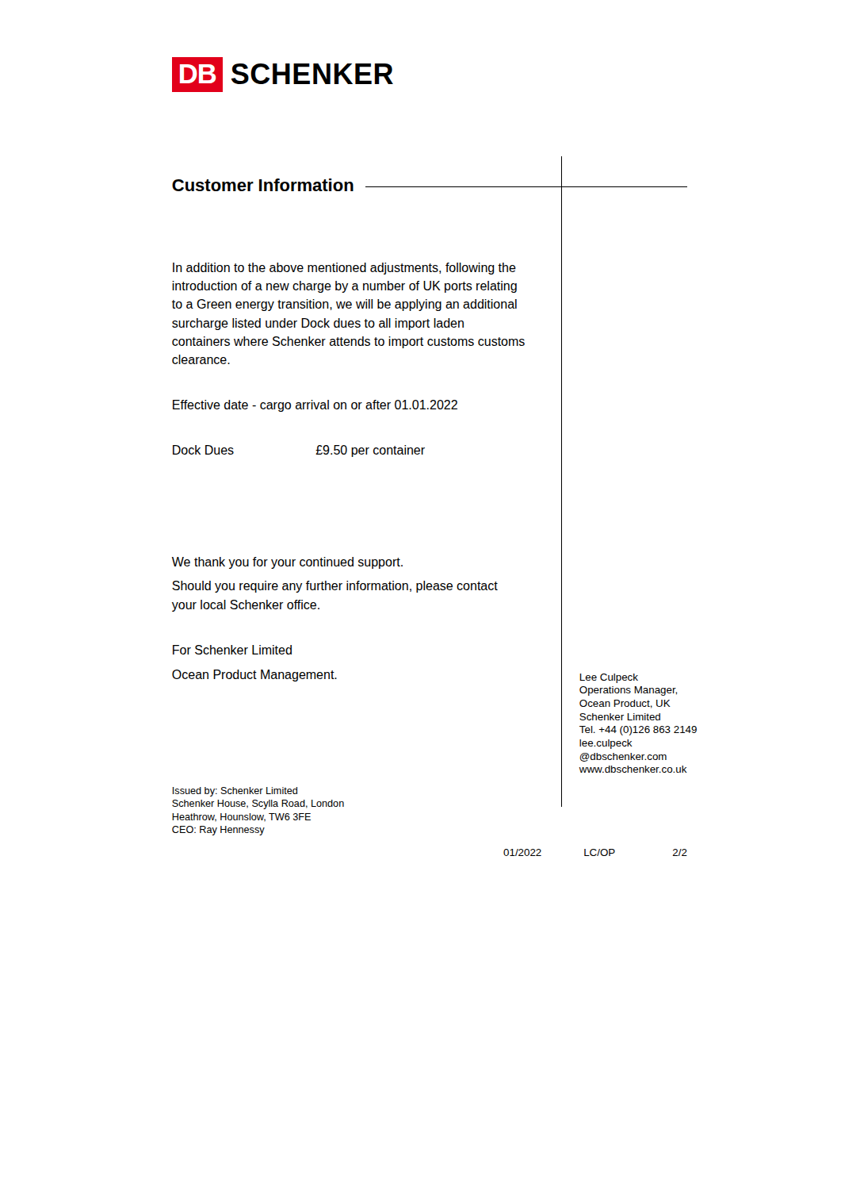DB SCHENKER
Customer Information
In addition to the above mentioned adjustments, following the introduction of a new charge by a number of UK ports relating to a Green energy transition, we will be applying an additional surcharge listed under Dock dues to all import laden containers where Schenker attends to import customs customs clearance.
Effective date - cargo arrival on or after 01.01.2022
Dock Dues
£9.50 per container
We thank you for your continued support.
Should you require any further information, please contact your local Schenker office.
For Schenker Limited
Ocean Product Management.
Lee Culpeck
Operations Manager,
Ocean Product, UK
Schenker Limited
Tel. +44 (0)126 863 2149
lee.culpeck
@dbschenker.com
www.dbschenker.co.uk
Issued by: Schenker Limited
Schenker House, Scylla Road, London
Heathrow, Hounslow, TW6 3FE
CEO: Ray Hennessy
01/2022 LC/OP 2/2